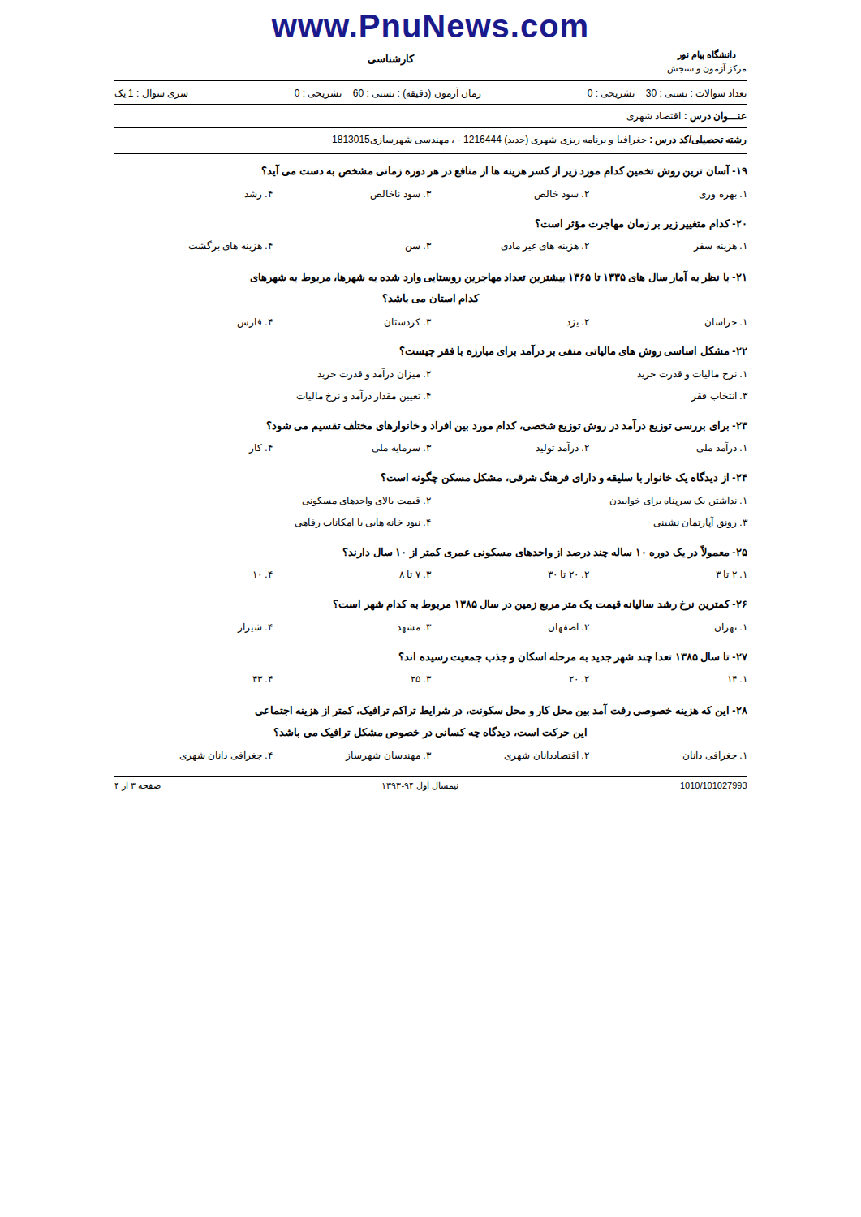www.PnuNews.com
دانشگاه پیام نور
مرکز آزمون و سنجش
کارشناسی
تعداد سوالات : تستی : 30 تشریحی : 0
زمان آزمون (دقیقه) : تستی : 60 تشریحی : 0
سری سوال : 1 یک
عنـــوان درس : اقتصاد شهری
رشته تحصیلی/کد درس : جغرافیا و برنامه ریزی شهری (جدید) 1216444 - ، مهندسی شهرسازی1813015
۱۹- آسان ترین روش تخمین کدام مورد زیر از کسر هزینه ها از منافع در هر دوره زمانی مشخص به دست می آید؟
۱. بهره وری
۲. سود خالص
۳. سود ناخالص
۴. رشد
۲۰- کدام متغییر زیر بر زمان مهاجرت مؤثر است؟
۱. هزینه سفر
۲. هزینه های غیر مادی
۳. سن
۴. هزینه های برگشت
۲۱- با نظر به آمار سال های ۱۳۳۵ تا ۱۳۶۵ بیشترین تعداد مهاجرین روستایی وارد شده به شهرها، مربوط به شهرهای
کدام استان می باشد؟
۱. خراسان
۲. یزد
۳. کردستان
۴. فارس
۲۲- مشکل اساسی روش های مالیاتی منفی بر درآمد برای مبارزه با فقر چیست؟
۱. نرخ مالیات و قدرت خرید
۲. میزان درآمد و قدرت خرید
۳. انتخاب فقر
۴. تعیین مقدار درآمد و نرخ مالیات
۲۳- برای بررسی توزیع درآمد در روش توزیع شخصی، کدام مورد بین افراد و خانوارهای مختلف تقسیم می شود؟
۱. درآمد ملی
۲. درآمد تولید
۳. سرمایه ملی
۴. کار
۲۴- از دیدگاه یک خانوار با سلیقه و دارای فرهنگ شرقی، مشکل مسکن چگونه است؟
۱. نداشتن یک سرپناه برای خوابیدن
۲. قیمت بالای واحدهای مسکونی
۳. رونق آپارتمان نشینی
۴. نبود خانه هایی با امکانات رفاهی
۲۵- معمولاً در یک دوره ۱۰ ساله چند درصد از واحدهای مسکونی عمری کمتر از ۱۰ سال دارند؟
۱. ۲ تا ۳
۲. ۲۰ تا ۳۰
۳. ۷ تا ۸
۴. ۱۰
۲۶- کمترین نرخ رشد سالیانه قیمت یک متر مربع زمین در سال ۱۳۸۵ مربوط به کدام شهر است؟
۱. تهران
۲. اصفهان
۳. مشهد
۴. شیراز
۲۷- تا سال ۱۳۸۵ تعدا چند شهر جدید به مرحله اسکان و جذب جمعیت رسیده اند؟
۱. ۱۴
۲. ۲۰
۳. ۲۵
۴. ۴۳
۲۸- این که هزینه خصوصی رفت آمد بین محل کار و محل سکونت، در شرایط تراکم ترافیک، کمتر از هزینه اجتماعی
این حرکت است، دیدگاه چه کسانی در خصوص مشکل ترافیک می باشد؟
۱. جغرافی دانان
۲. اقتصاددانان شهری
۳. مهندسان شهرساز
۴. جغرافی دانان شهری
1010/101027993
نیمسال اول ۹۴-۱۳۹۳
صفحه ۳ از ۴